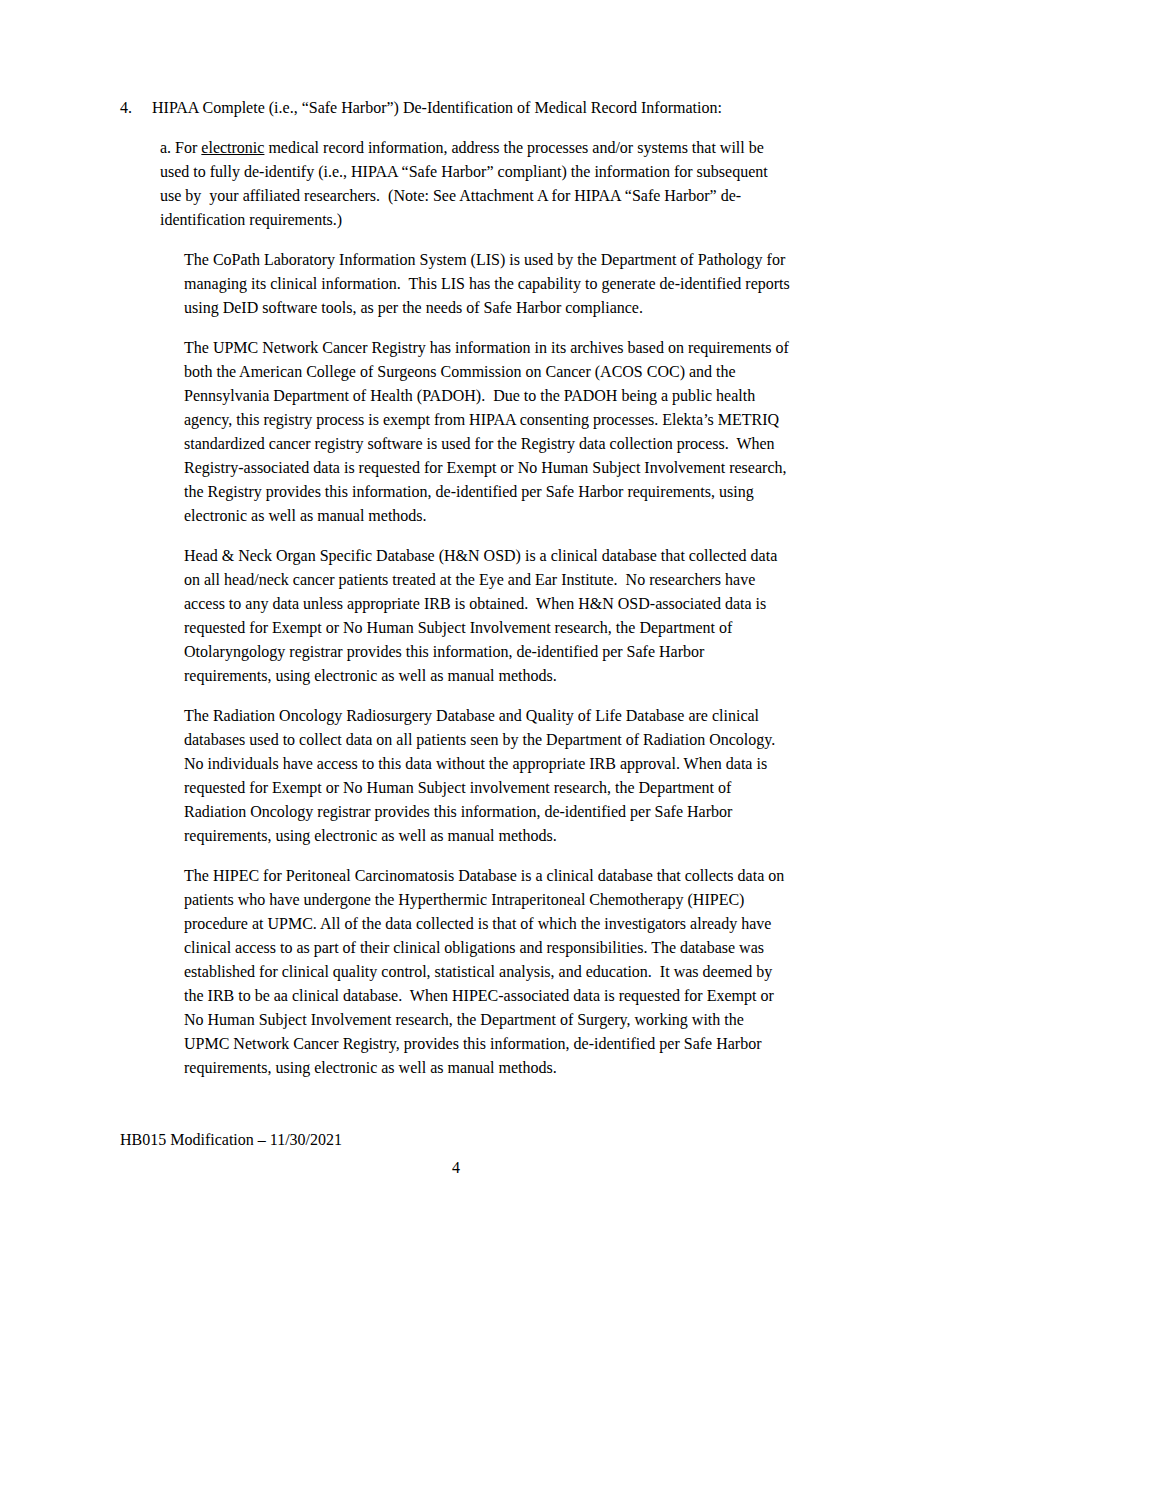4. HIPAA Complete (i.e., “Safe Harbor”) De-Identification of Medical Record Information:
a. For electronic medical record information, address the processes and/or systems that will be used to fully de-identify (i.e., HIPAA “Safe Harbor” compliant) the information for subsequent use by your affiliated researchers. (Note: See Attachment A for HIPAA “Safe Harbor” de-identification requirements.)
The CoPath Laboratory Information System (LIS) is used by the Department of Pathology for managing its clinical information. This LIS has the capability to generate de-identified reports using DeID software tools, as per the needs of Safe Harbor compliance.
The UPMC Network Cancer Registry has information in its archives based on requirements of both the American College of Surgeons Commission on Cancer (ACOS COC) and the Pennsylvania Department of Health (PADOH). Due to the PADOH being a public health agency, this registry process is exempt from HIPAA consenting processes. Elekta’s METRIQ standardized cancer registry software is used for the Registry data collection process. When Registry-associated data is requested for Exempt or No Human Subject Involvement research, the Registry provides this information, de-identified per Safe Harbor requirements, using electronic as well as manual methods.
Head & Neck Organ Specific Database (H&N OSD) is a clinical database that collected data on all head/neck cancer patients treated at the Eye and Ear Institute. No researchers have access to any data unless appropriate IRB is obtained. When H&N OSD-associated data is requested for Exempt or No Human Subject Involvement research, the Department of Otolaryngology registrar provides this information, de-identified per Safe Harbor requirements, using electronic as well as manual methods.
The Radiation Oncology Radiosurgery Database and Quality of Life Database are clinical databases used to collect data on all patients seen by the Department of Radiation Oncology. No individuals have access to this data without the appropriate IRB approval. When data is requested for Exempt or No Human Subject involvement research, the Department of Radiation Oncology registrar provides this information, de-identified per Safe Harbor requirements, using electronic as well as manual methods.
The HIPEC for Peritoneal Carcinomatosis Database is a clinical database that collects data on patients who have undergone the Hyperthermic Intraperitoneal Chemotherapy (HIPEC) procedure at UPMC. All of the data collected is that of which the investigators already have clinical access to as part of their clinical obligations and responsibilities. The database was established for clinical quality control, statistical analysis, and education. It was deemed by the IRB to be aa clinical database. When HIPEC-associated data is requested for Exempt or No Human Subject Involvement research, the Department of Surgery, working with the UPMC Network Cancer Registry, provides this information, de-identified per Safe Harbor requirements, using electronic as well as manual methods.
HB015 Modification – 11/30/2021
4